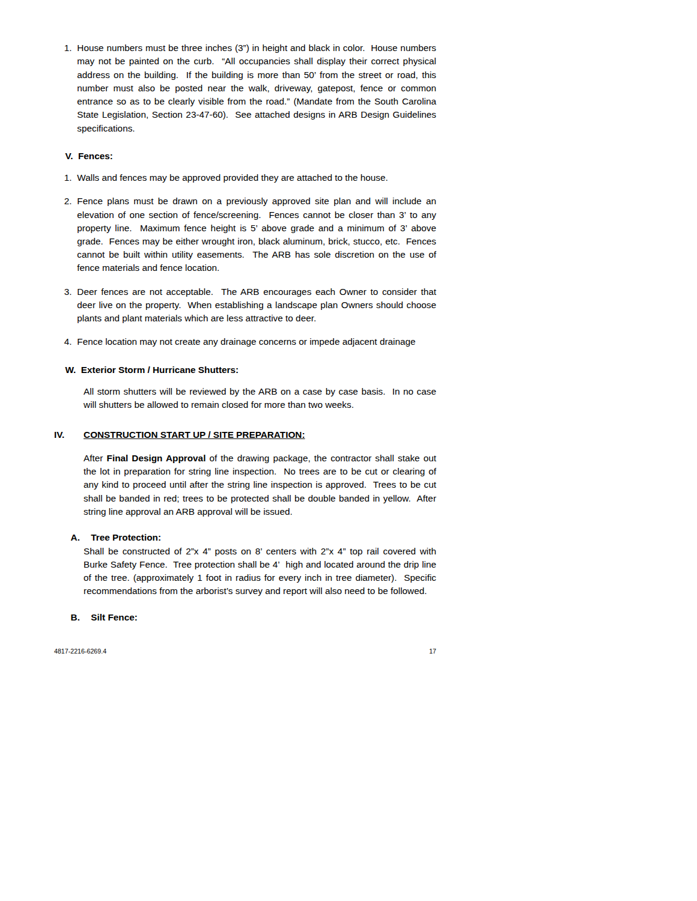House numbers must be three inches (3”) in height and black in color. House numbers may not be painted on the curb. “All occupancies shall display their correct physical address on the building. If the building is more than 50’ from the street or road, this number must also be posted near the walk, driveway, gatepost, fence or common entrance so as to be clearly visible from the road.” (Mandate from the South Carolina State Legislation, Section 23-47-60). See attached designs in ARB Design Guidelines specifications.
V. Fences:
Walls and fences may be approved provided they are attached to the house.
Fence plans must be drawn on a previously approved site plan and will include an elevation of one section of fence/screening. Fences cannot be closer than 3’ to any property line. Maximum fence height is 5’ above grade and a minimum of 3’ above grade. Fences may be either wrought iron, black aluminum, brick, stucco, etc. Fences cannot be built within utility easements. The ARB has sole discretion on the use of fence materials and fence location.
Deer fences are not acceptable. The ARB encourages each Owner to consider that deer live on the property. When establishing a landscape plan Owners should choose plants and plant materials which are less attractive to deer.
Fence location may not create any drainage concerns or impede adjacent drainage
W. Exterior Storm / Hurricane Shutters:
All storm shutters will be reviewed by the ARB on a case by case basis. In no case will shutters be allowed to remain closed for more than two weeks.
IV. CONSTRUCTION START UP / SITE PREPARATION:
After Final Design Approval of the drawing package, the contractor shall stake out the lot in preparation for string line inspection. No trees are to be cut or clearing of any kind to proceed until after the string line inspection is approved. Trees to be cut shall be banded in red; trees to be protected shall be double banded in yellow. After string line approval an ARB approval will be issued.
A. Tree Protection:
Shall be constructed of 2”x 4” posts on 8’ centers with 2”x 4” top rail covered with Burke Safety Fence. Tree protection shall be 4’ high and located around the drip line of the tree. (approximately 1 foot in radius for every inch in tree diameter). Specific recommendations from the arborist’s survey and report will also need to be followed.
B. Silt Fence:
4817-2216-6269.4 17